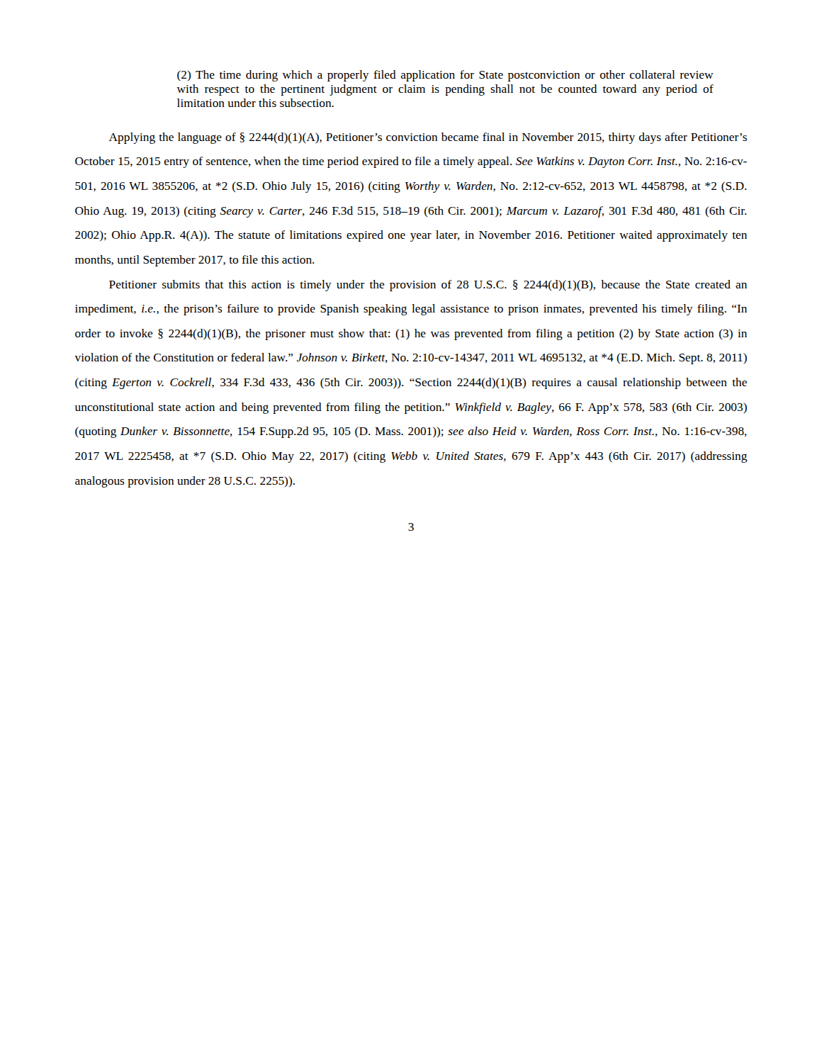(2) The time during which a properly filed application for State postconviction or other collateral review with respect to the pertinent judgment or claim is pending shall not be counted toward any period of limitation under this subsection.
Applying the language of § 2244(d)(1)(A), Petitioner’s conviction became final in November 2015, thirty days after Petitioner’s October 15, 2015 entry of sentence, when the time period expired to file a timely appeal. See Watkins v. Dayton Corr. Inst., No. 2:16-cv-501, 2016 WL 3855206, at *2 (S.D. Ohio July 15, 2016) (citing Worthy v. Warden, No. 2:12-cv-652, 2013 WL 4458798, at *2 (S.D. Ohio Aug. 19, 2013) (citing Searcy v. Carter, 246 F.3d 515, 518–19 (6th Cir. 2001); Marcum v. Lazarof, 301 F.3d 480, 481 (6th Cir. 2002); Ohio App.R. 4(A)). The statute of limitations expired one year later, in November 2016. Petitioner waited approximately ten months, until September 2017, to file this action.
Petitioner submits that this action is timely under the provision of 28 U.S.C. § 2244(d)(1)(B), because the State created an impediment, i.e., the prison’s failure to provide Spanish speaking legal assistance to prison inmates, prevented his timely filing. “In order to invoke § 2244(d)(1)(B), the prisoner must show that: (1) he was prevented from filing a petition (2) by State action (3) in violation of the Constitution or federal law.” Johnson v. Birkett, No. 2:10-cv-14347, 2011 WL 4695132, at *4 (E.D. Mich. Sept. 8, 2011) (citing Egerton v. Cockrell, 334 F.3d 433, 436 (5th Cir. 2003)). “Section 2244(d)(1)(B) requires a causal relationship between the unconstitutional state action and being prevented from filing the petition.” Winkfield v. Bagley, 66 F. App’x 578, 583 (6th Cir. 2003) (quoting Dunker v. Bissonnette, 154 F.Supp.2d 95, 105 (D. Mass. 2001)); see also Heid v. Warden, Ross Corr. Inst., No. 1:16-cv-398, 2017 WL 2225458, at *7 (S.D. Ohio May 22, 2017) (citing Webb v. United States, 679 F. App’x 443 (6th Cir. 2017) (addressing analogous provision under 28 U.S.C. 2255)).
3